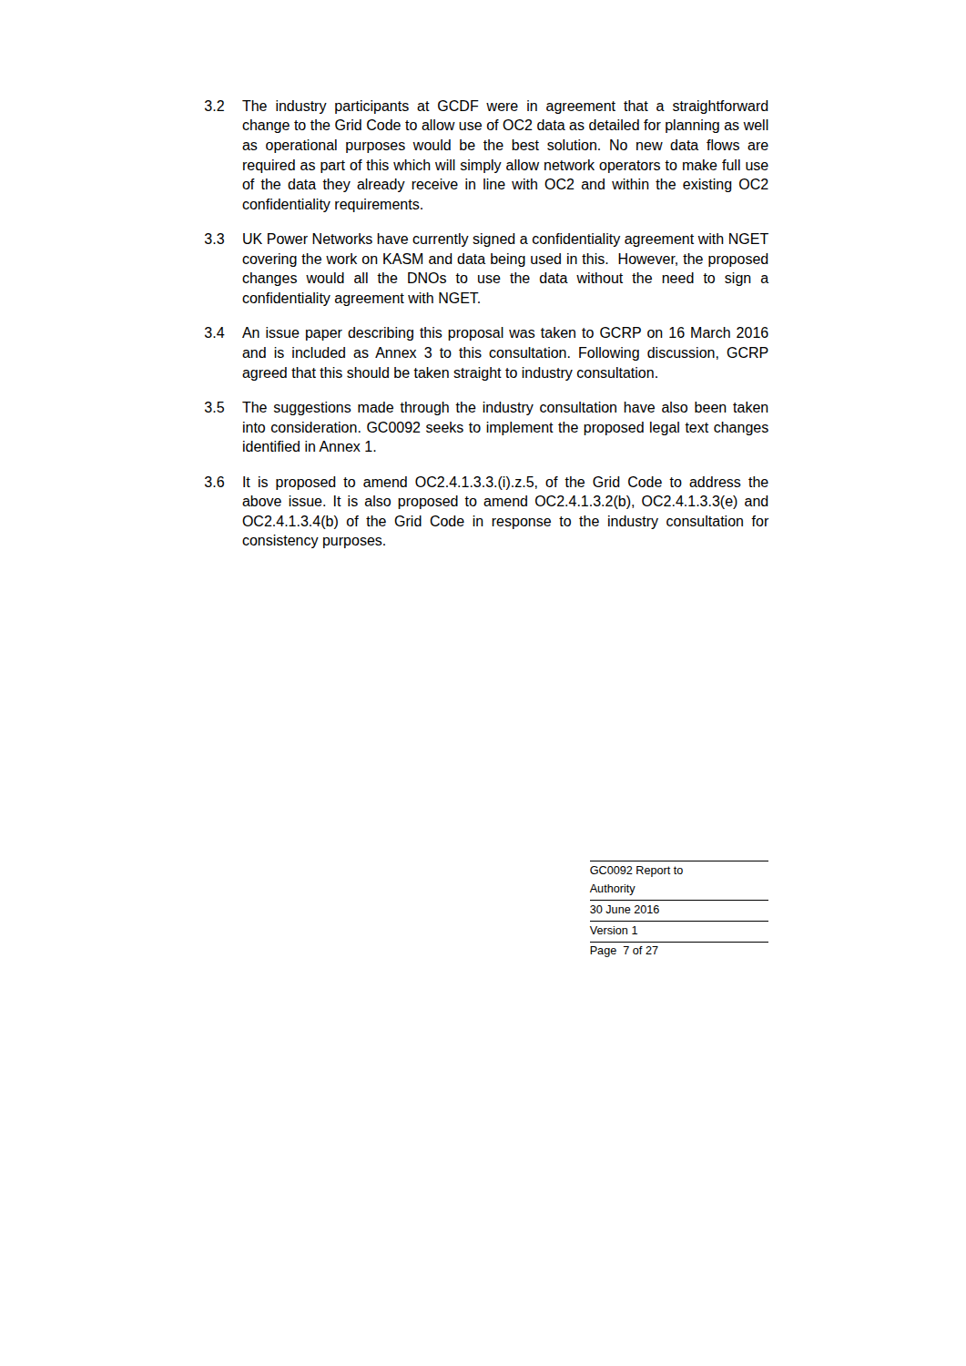3.2
The industry participants at GCDF were in agreement that a straightforward change to the Grid Code to allow use of OC2 data as detailed for planning as well as operational purposes would be the best solution. No new data flows are required as part of this which will simply allow network operators to make full use of the data they already receive in line with OC2 and within the existing OC2 confidentiality requirements.
3.3
UK Power Networks have currently signed a confidentiality agreement with NGET covering the work on KASM and data being used in this. However, the proposed changes would all the DNOs to use the data without the need to sign a confidentiality agreement with NGET.
3.4
An issue paper describing this proposal was taken to GCRP on 16 March 2016 and is included as Annex 3 to this consultation. Following discussion, GCRP agreed that this should be taken straight to industry consultation.
3.5
The suggestions made through the industry consultation have also been taken into consideration. GC0092 seeks to implement the proposed legal text changes identified in Annex 1.
3.6
It is proposed to amend OC2.4.1.3.3.(i).z.5, of the Grid Code to address the above issue. It is also proposed to amend OC2.4.1.3.2(b), OC2.4.1.3.3(e) and OC2.4.1.3.4(b) of the Grid Code in response to the industry consultation for consistency purposes.
GC0092 Report to
Authority
30 June 2016
Version 1
Page 7 of 27